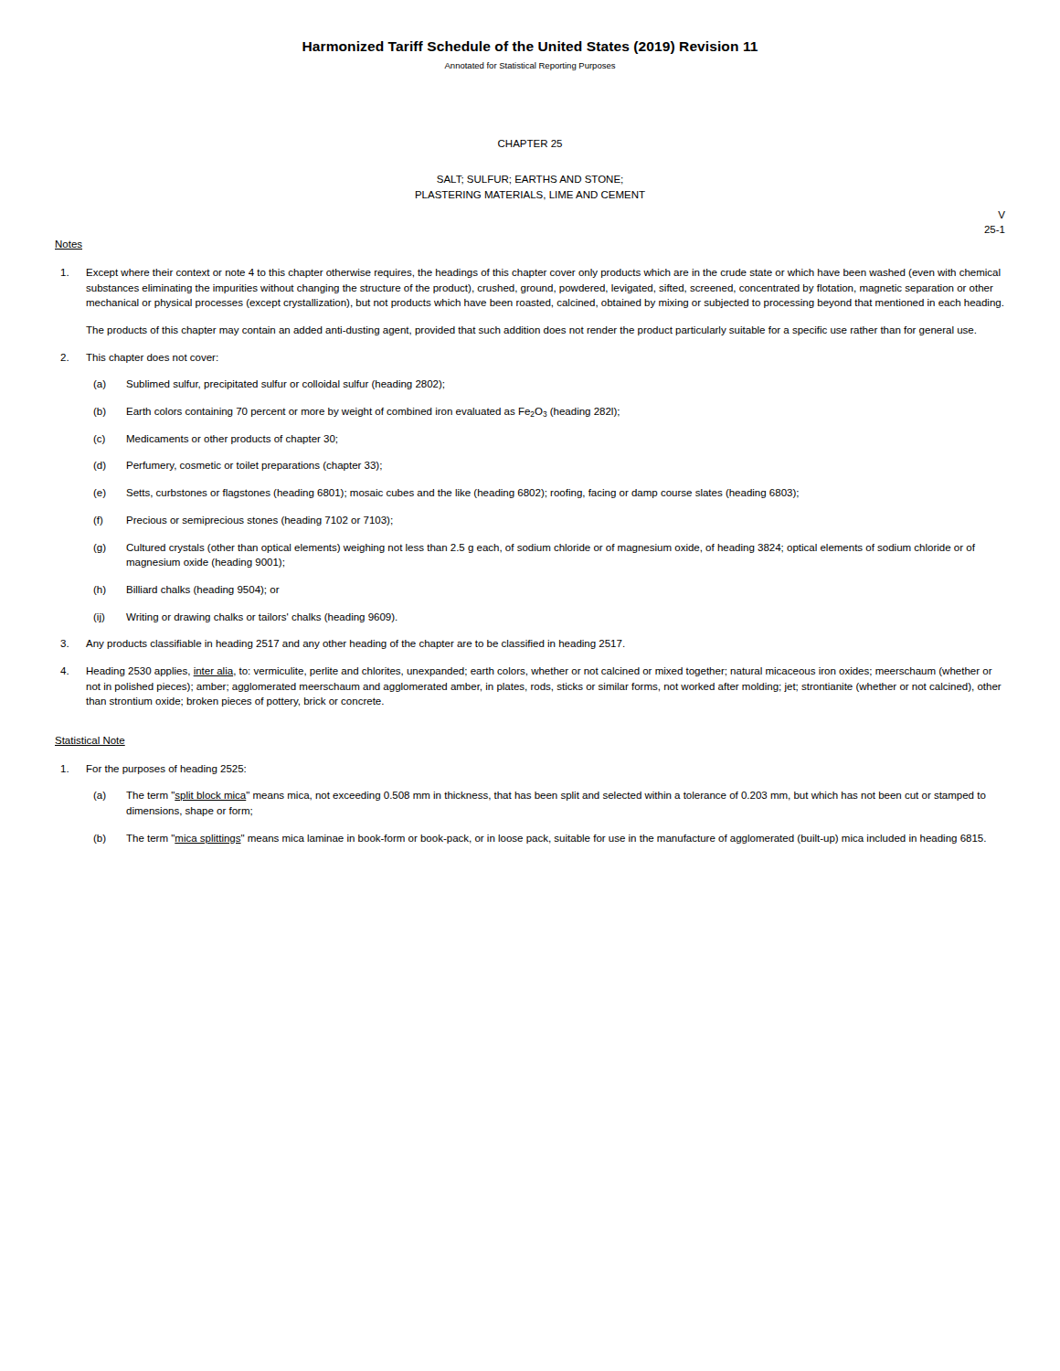Harmonized Tariff Schedule of the United States (2019) Revision 11
Annotated for Statistical Reporting Purposes
CHAPTER 25
SALT; SULFUR; EARTHS AND STONE;
PLASTERING MATERIALS, LIME AND CEMENT
V
25-1
Notes
1.
Except where their context or note 4 to this chapter otherwise requires, the headings of this chapter cover only products which are in the crude state or which have been washed (even with chemical substances eliminating the impurities without changing the structure of the product), crushed, ground, powdered, levigated, sifted, screened, concentrated by flotation, magnetic separation or other mechanical or physical processes (except crystallization), but not products which have been roasted, calcined, obtained by mixing or subjected to processing beyond that mentioned in each heading.
The products of this chapter may contain an added anti-dusting agent, provided that such addition does not render the product particularly suitable for a specific use rather than for general use.
2.
This chapter does not cover:
(a) Sublimed sulfur, precipitated sulfur or colloidal sulfur (heading 2802);
(b) Earth colors containing 70 percent or more by weight of combined iron evaluated as Fe2O3 (heading 282l);
(c) Medicaments or other products of chapter 30;
(d) Perfumery, cosmetic or toilet preparations (chapter 33);
(e) Setts, curbstones or flagstones (heading 6801); mosaic cubes and the like (heading 6802); roofing, facing or damp course slates (heading 6803);
(f) Precious or semiprecious stones (heading 7102 or 7103);
(g) Cultured crystals (other than optical elements) weighing not less than 2.5 g each, of sodium chloride or of magnesium oxide, of heading 3824; optical elements of sodium chloride or of magnesium oxide (heading 9001);
(h) Billiard chalks (heading 9504); or
(ij) Writing or drawing chalks or tailors' chalks (heading 9609).
3.
Any products classifiable in heading 2517 and any other heading of the chapter are to be classified in heading 2517.
4.
Heading 2530 applies, inter alia, to: vermiculite, perlite and chlorites, unexpanded; earth colors, whether or not calcined or mixed together; natural micaceous iron oxides; meerschaum (whether or not in polished pieces); amber; agglomerated meerschaum and agglomerated amber, in plates, rods, sticks or similar forms, not worked after molding; jet; strontianite (whether or not calcined), other than strontium oxide; broken pieces of pottery, brick or concrete.
Statistical Note
1.
For the purposes of heading 2525:
(a) The term "split block mica" means mica, not exceeding 0.508 mm in thickness, that has been split and selected within a tolerance of 0.203 mm, but which has not been cut or stamped to dimensions, shape or form;
(b) The term "mica splittings" means mica laminae in book-form or book-pack, or in loose pack, suitable for use in the manufacture of agglomerated (built-up) mica included in heading 6815.